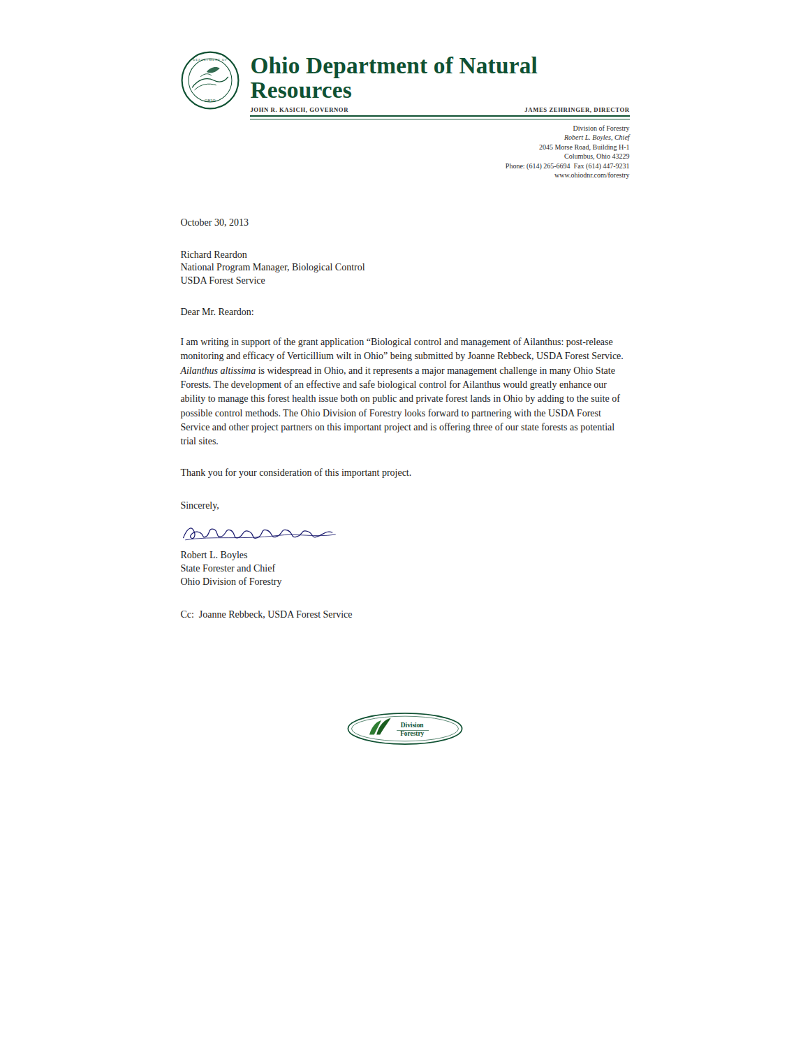OHIO DEPARTMENT OF
Ohio Department of Natural Resources
John R. Kasich, Governor James Zehringer, Director
Division of Forestry
Robert L. Boyles, Chief
2045 Morse Road, Building H-1
Columbus, Ohio 43229
Phone: (614) 265-6694 Fax (614) 447-9231
www.ohiodnr.com/forestry
October 30, 2013
Richard Reardon
National Program Manager, Biological Control
USDA Forest Service
Dear Mr. Reardon:
I am writing in support of the grant application “Biological control and management of Ailanthus: post-release monitoring and efficacy of Verticillium wilt in Ohio” being submitted by Joanne Rebbeck, USDA Forest Service. Ailanthus altissima is widespread in Ohio, and it represents a major management challenge in many Ohio State Forests. The development of an effective and safe biological control for Ailanthus would greatly enhance our ability to manage this forest health issue both on public and private forest lands in Ohio by adding to the suite of possible control methods. The Ohio Division of Forestry looks forward to partnering with the USDA Forest Service and other project partners on this important project and is offering three of our state forests as potential trial sites.
Thank you for your consideration of this important project.
Sincerely,
Robert L. Boyles
State Forester and Chief
Ohio Division of Forestry
Cc: Joanne Rebbeck, USDA Forest Service
Division Forestry